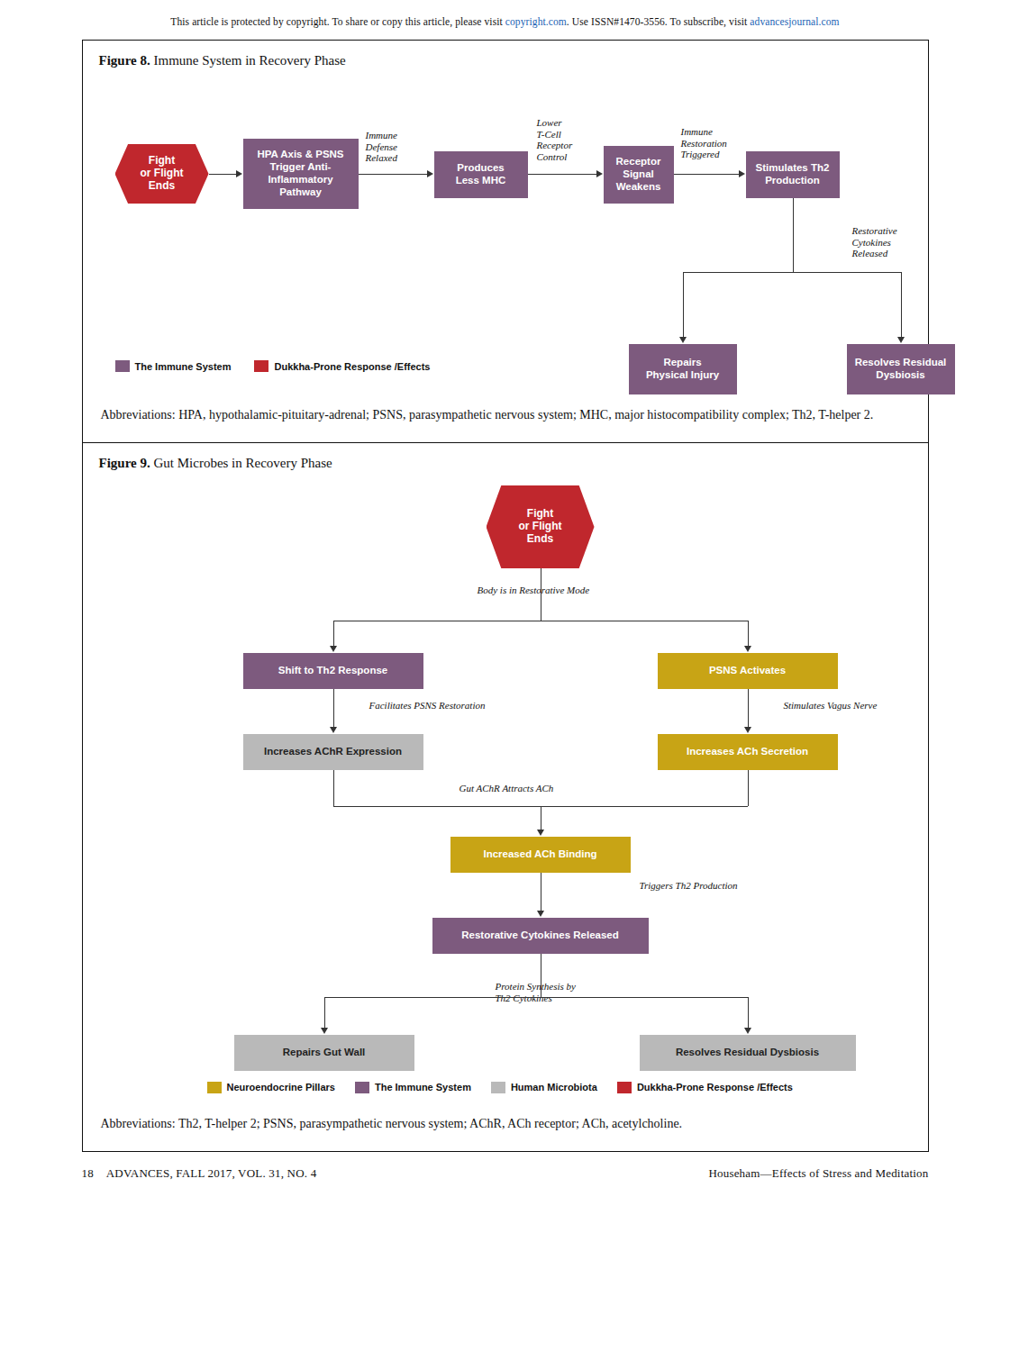This article is protected by copyright. To share or copy this article, please visit copyright.com. Use ISSN#1470-3556. To subscribe, visit advancesjournal.com
Figure 8. Immune System in Recovery Phase
Fight
or Flight
Ends
HPA Axis & PSNS
Trigger Anti-
Inflammatory
Pathway
Produces
Less MHC
Receptor
Signal
Weakens
Stimulates Th2
Production
Repairs
Physical Injury
Resolves Residual
Dysbiosis
Immune
Defense
Relaxed
Lower
T-Cell
Receptor
Control
Immune
Restoration
Triggered
Restorative Cytokines
Released
The Immune System Dukkha-Prone Response /Effects
Abbreviations: HPA, hypothalamic-pituitary-adrenal; PSNS, parasympathetic nervous system; MHC, major histocompatibility complex; Th2, T-helper 2.
Figure 9. Gut Microbes in Recovery Phase
Fight
or Flight
Ends
Shift to Th2 Response
PSNS Activates
Increases AChR Expression
Increases ACh Secretion
Increased ACh Binding
Restorative Cytokines Released
Repairs Gut Wall
Resolves Residual Dysbiosis
Body is in Restorative Mode
Facilitates PSNS Restoration
Stimulates Vagus Nerve
Gut AChR Attracts ACh
Triggers Th2 Production
Protein Synthesis by
Th2 Cytokines
Neuroendocrine Pillars The Immune System Human Microbiota Dukkha-Prone Response /Effects
Abbreviations: Th2, T-helper 2; PSNS, parasympathetic nervous system; AChR, ACh receptor; ACh, acetylcholine.
18 ADVANCES, FALL 2017, VOL. 31, NO. 4 Househam—Effects of Stress and Meditation